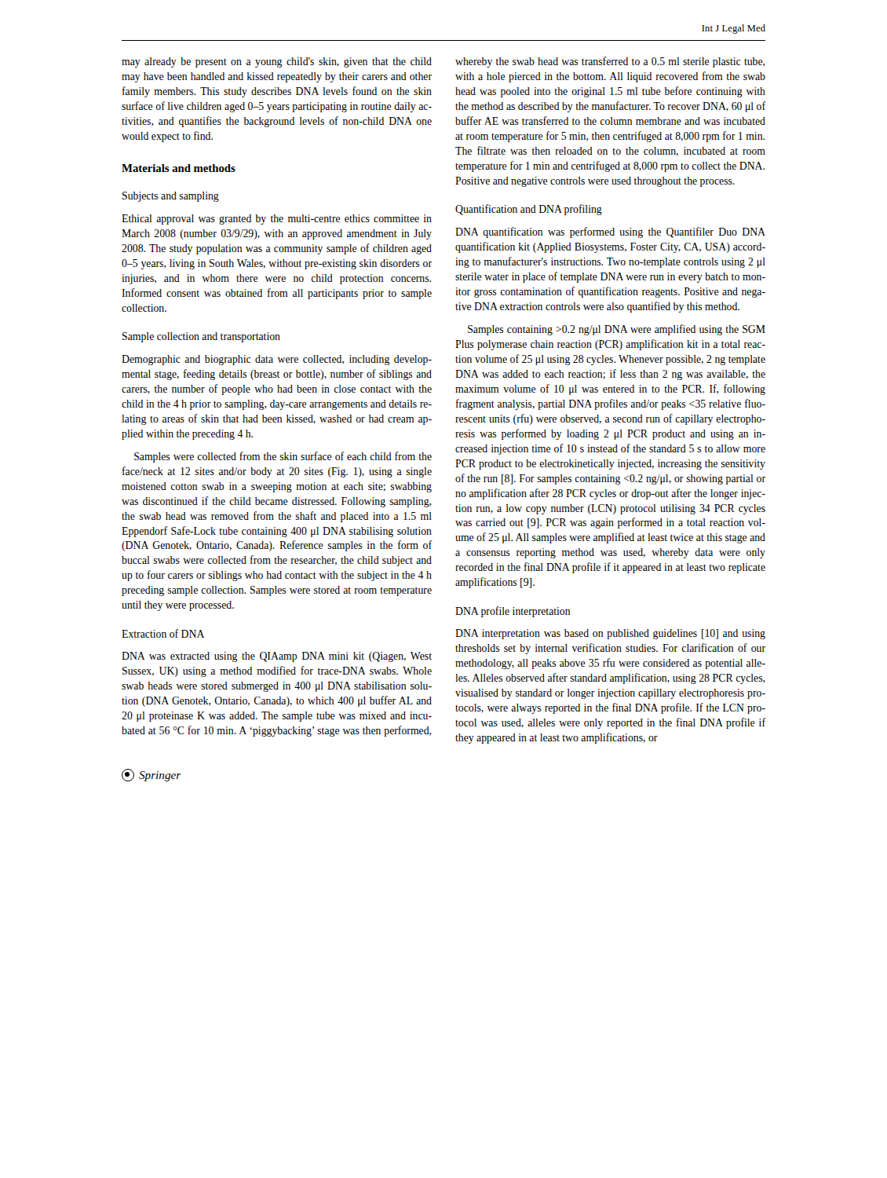Int J Legal Med
may already be present on a young child's skin, given that the child may have been handled and kissed repeatedly by their carers and other family members. This study describes DNA levels found on the skin surface of live children aged 0–5 years participating in routine daily activities, and quantifies the background levels of non-child DNA one would expect to find.
Materials and methods
Subjects and sampling
Ethical approval was granted by the multi-centre ethics committee in March 2008 (number 03/9/29), with an approved amendment in July 2008. The study population was a community sample of children aged 0–5 years, living in South Wales, without pre-existing skin disorders or injuries, and in whom there were no child protection concerns. Informed consent was obtained from all participants prior to sample collection.
Sample collection and transportation
Demographic and biographic data were collected, including developmental stage, feeding details (breast or bottle), number of siblings and carers, the number of people who had been in close contact with the child in the 4 h prior to sampling, day-care arrangements and details relating to areas of skin that had been kissed, washed or had cream applied within the preceding 4 h.
Samples were collected from the skin surface of each child from the face/neck at 12 sites and/or body at 20 sites (Fig. 1), using a single moistened cotton swab in a sweeping motion at each site; swabbing was discontinued if the child became distressed. Following sampling, the swab head was removed from the shaft and placed into a 1.5 ml Eppendorf Safe-Lock tube containing 400 μl DNA stabilising solution (DNA Genotek, Ontario, Canada). Reference samples in the form of buccal swabs were collected from the researcher, the child subject and up to four carers or siblings who had contact with the subject in the 4 h preceding sample collection. Samples were stored at room temperature until they were processed.
Extraction of DNA
DNA was extracted using the QIAamp DNA mini kit (Qiagen, West Sussex, UK) using a method modified for trace-DNA swabs. Whole swab heads were stored submerged in 400 μl DNA stabilisation solution (DNA Genotek, Ontario, Canada), to which 400 μl buffer AL and 20 μl proteinase K was added. The sample tube was mixed and incubated at 56 °C for 10 min. A ‘piggybacking’ stage was then performed, whereby the swab head was transferred to a 0.5 ml sterile plastic tube, with a hole pierced in the bottom. All liquid recovered from the swab head was pooled into the original 1.5 ml tube before continuing with the method as described by the manufacturer. To recover DNA, 60 μl of buffer AE was transferred to the column membrane and was incubated at room temperature for 5 min, then centrifuged at 8,000 rpm for 1 min. The filtrate was then reloaded on to the column, incubated at room temperature for 1 min and centrifuged at 8,000 rpm to collect the DNA. Positive and negative controls were used throughout the process.
Quantification and DNA profiling
DNA quantification was performed using the Quantifiler Duo DNA quantification kit (Applied Biosystems, Foster City, CA, USA) according to manufacturer's instructions. Two no-template controls using 2 μl sterile water in place of template DNA were run in every batch to monitor gross contamination of quantification reagents. Positive and negative DNA extraction controls were also quantified by this method.
Samples containing >0.2 ng/μl DNA were amplified using the SGM Plus polymerase chain reaction (PCR) amplification kit in a total reaction volume of 25 μl using 28 cycles. Whenever possible, 2 ng template DNA was added to each reaction; if less than 2 ng was available, the maximum volume of 10 μl was entered in to the PCR. If, following fragment analysis, partial DNA profiles and/or peaks <35 relative fluorescent units (rfu) were observed, a second run of capillary electrophoresis was performed by loading 2 μl PCR product and using an increased injection time of 10 s instead of the standard 5 s to allow more PCR product to be electrokinetically injected, increasing the sensitivity of the run [8]. For samples containing <0.2 ng/μl, or showing partial or no amplification after 28 PCR cycles or drop-out after the longer injection run, a low copy number (LCN) protocol utilising 34 PCR cycles was carried out [9]. PCR was again performed in a total reaction volume of 25 μl. All samples were amplified at least twice at this stage and a consensus reporting method was used, whereby data were only recorded in the final DNA profile if it appeared in at least two replicate amplifications [9].
DNA profile interpretation
DNA interpretation was based on published guidelines [10] and using thresholds set by internal verification studies. For clarification of our methodology, all peaks above 35 rfu were considered as potential alleles. Alleles observed after standard amplification, using 28 PCR cycles, visualised by standard or longer injection capillary electrophoresis protocols, were always reported in the final DNA profile. If the LCN protocol was used, alleles were only reported in the final DNA profile if they appeared in at least two amplifications, or
Springer